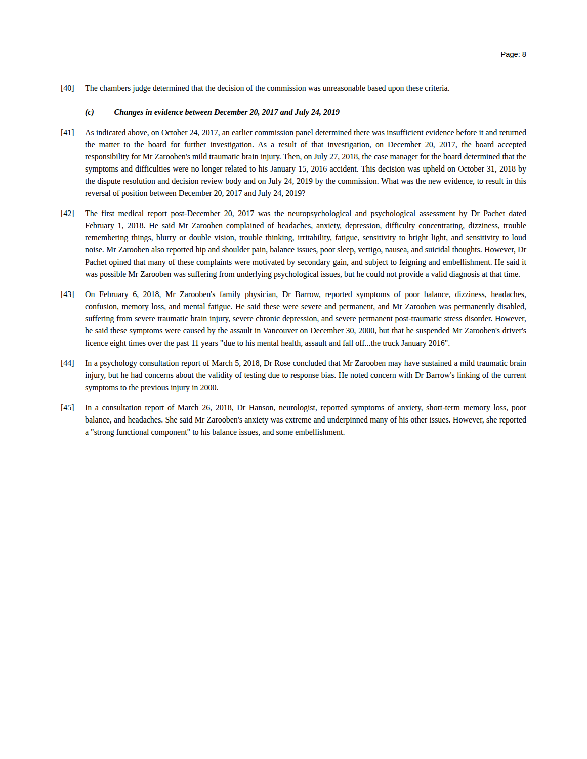Page: 8
[40] The chambers judge determined that the decision of the commission was unreasonable based upon these criteria.
(c) Changes in evidence between December 20, 2017 and July 24, 2019
[41] As indicated above, on October 24, 2017, an earlier commission panel determined there was insufficient evidence before it and returned the matter to the board for further investigation. As a result of that investigation, on December 20, 2017, the board accepted responsibility for Mr Zarooben's mild traumatic brain injury. Then, on July 27, 2018, the case manager for the board determined that the symptoms and difficulties were no longer related to his January 15, 2016 accident. This decision was upheld on October 31, 2018 by the dispute resolution and decision review body and on July 24, 2019 by the commission. What was the new evidence, to result in this reversal of position between December 20, 2017 and July 24, 2019?
[42] The first medical report post-December 20, 2017 was the neuropsychological and psychological assessment by Dr Pachet dated February 1, 2018. He said Mr Zarooben complained of headaches, anxiety, depression, difficulty concentrating, dizziness, trouble remembering things, blurry or double vision, trouble thinking, irritability, fatigue, sensitivity to bright light, and sensitivity to loud noise. Mr Zarooben also reported hip and shoulder pain, balance issues, poor sleep, vertigo, nausea, and suicidal thoughts. However, Dr Pachet opined that many of these complaints were motivated by secondary gain, and subject to feigning and embellishment. He said it was possible Mr Zarooben was suffering from underlying psychological issues, but he could not provide a valid diagnosis at that time.
[43] On February 6, 2018, Mr Zarooben's family physician, Dr Barrow, reported symptoms of poor balance, dizziness, headaches, confusion, memory loss, and mental fatigue. He said these were severe and permanent, and Mr Zarooben was permanently disabled, suffering from severe traumatic brain injury, severe chronic depression, and severe permanent post-traumatic stress disorder. However, he said these symptoms were caused by the assault in Vancouver on December 30, 2000, but that he suspended Mr Zarooben's driver's licence eight times over the past 11 years "due to his mental health, assault and fall off...the truck January 2016".
[44] In a psychology consultation report of March 5, 2018, Dr Rose concluded that Mr Zarooben may have sustained a mild traumatic brain injury, but he had concerns about the validity of testing due to response bias. He noted concern with Dr Barrow's linking of the current symptoms to the previous injury in 2000.
[45] In a consultation report of March 26, 2018, Dr Hanson, neurologist, reported symptoms of anxiety, short-term memory loss, poor balance, and headaches. She said Mr Zarooben's anxiety was extreme and underpinned many of his other issues. However, she reported a "strong functional component" to his balance issues, and some embellishment.